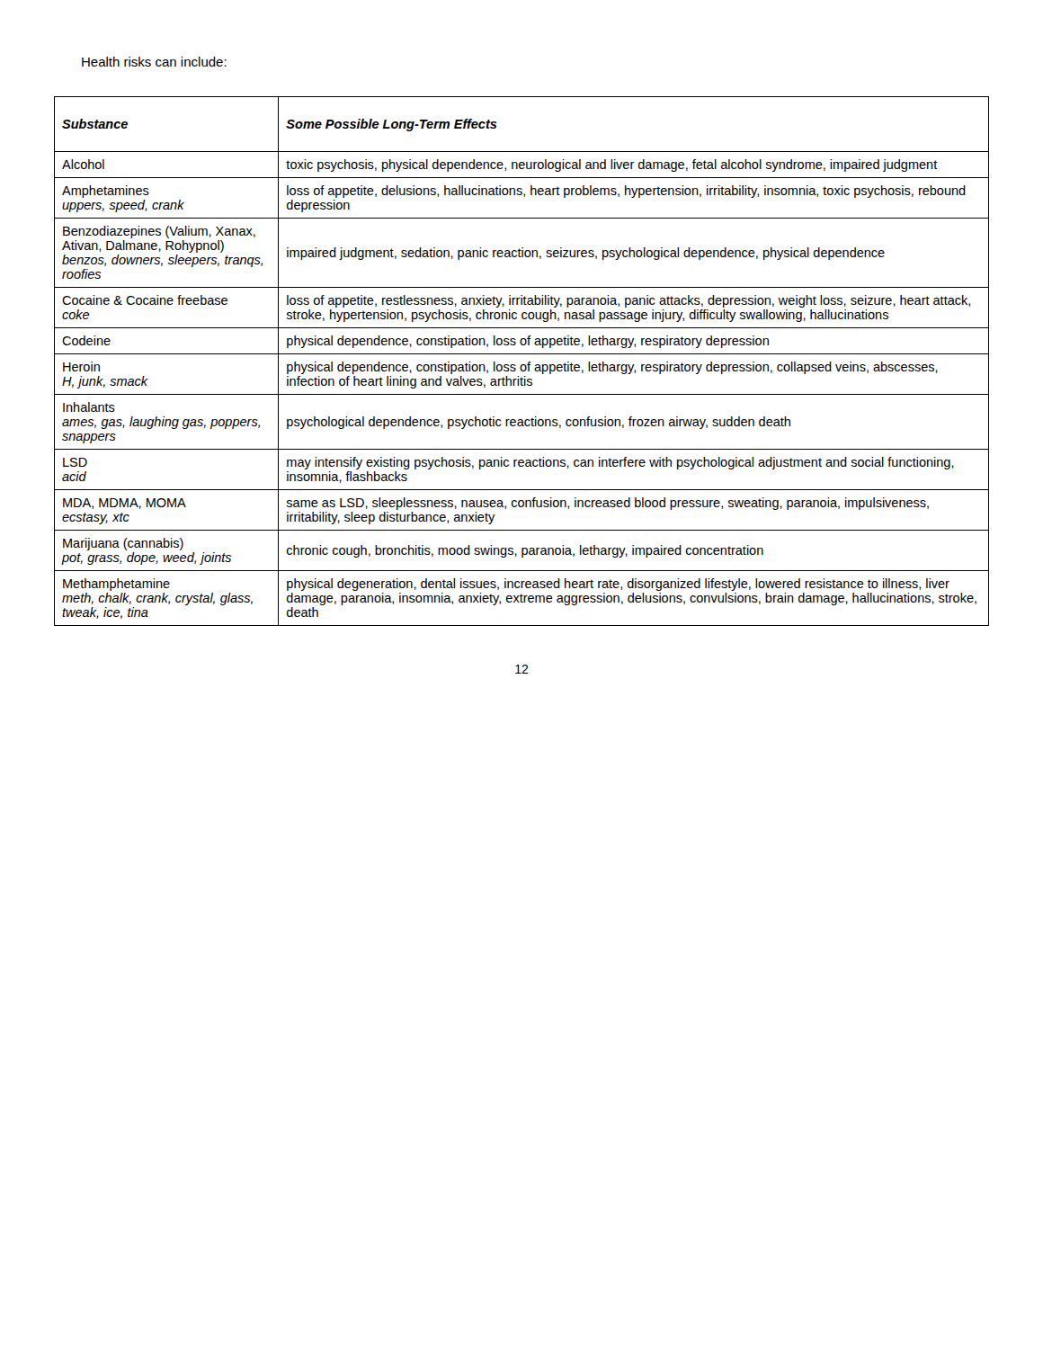Health risks can include:
| Substance | Some Possible Long-Term Effects |
| --- | --- |
| Alcohol | toxic psychosis, physical dependence, neurological and liver damage, fetal alcohol syndrome, impaired judgment |
| Amphetamines uppers, speed, crank | loss of appetite, delusions, hallucinations, heart problems, hypertension, irritability, insomnia, toxic psychosis, rebound depression |
| Benzodiazepines (Valium, Xanax, Ativan, Dalmane, Rohypnol) benzos, downers, sleepers, tranqs, roofies | impaired judgment, sedation, panic reaction, seizures, psychological dependence, physical dependence |
| Cocaine & Cocaine freebase coke | loss of appetite, restlessness, anxiety, irritability, paranoia, panic attacks, depression, weight loss, seizure, heart attack, stroke, hypertension, psychosis, chronic cough, nasal passage injury, difficulty swallowing, hallucinations |
| Codeine | physical dependence, constipation, loss of appetite, lethargy, respiratory depression |
| Heroin H, junk, smack | physical dependence, constipation, loss of appetite, lethargy, respiratory depression, collapsed veins, abscesses, infection of heart lining and valves, arthritis |
| Inhalants ames, gas, laughing gas, poppers, snappers | psychological dependence, psychotic reactions, confusion, frozen airway, sudden death |
| LSD acid | may intensify existing psychosis, panic reactions, can interfere with psychological adjustment and social functioning, insomnia, flashbacks |
| MDA, MDMA, MOMA ecstasy, xtc | same as LSD, sleeplessness, nausea, confusion, increased blood pressure, sweating, paranoia, impulsiveness, irritability, sleep disturbance, anxiety |
| Marijuana (cannabis) pot, grass, dope, weed, joints | chronic cough, bronchitis, mood swings, paranoia, lethargy, impaired concentration |
| Methamphetamine meth, chalk, crank, crystal, glass, tweak, ice, tina | physical degeneration, dental issues, increased heart rate, disorganized lifestyle, lowered resistance to illness, liver damage, paranoia, insomnia, anxiety, extreme aggression, delusions, convulsions, brain damage, hallucinations, stroke, death |
12